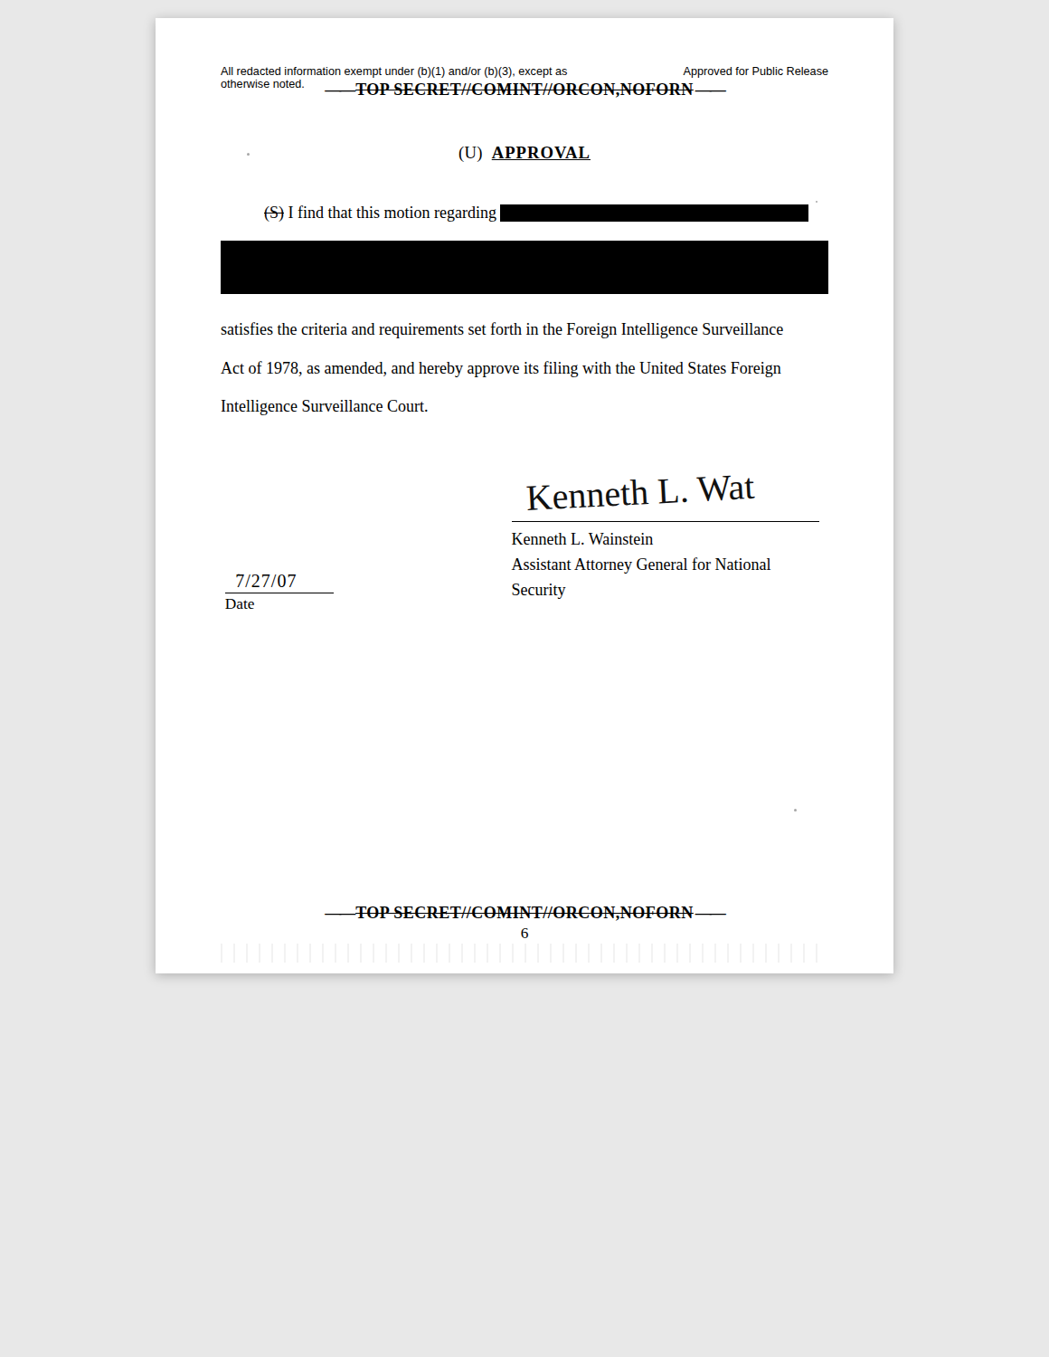All redacted information exempt under (b)(1) and/or (b)(3), except as otherwise noted.
Approved for Public Release
TOP SECRET//COMINT//ORCON,NOFORN
(U) APPROVAL
(S) I find that this motion regarding
satisfies the criteria and requirements set forth in the Foreign Intelligence Surveillance
Act of 1978, as amended, and hereby approve its filing with the United States Foreign
Intelligence Surveillance Court.
Kenneth L. Wat
Kenneth L. Wainstein
Assistant Attorney General for National Security
7/27/07
Date
TOP SECRET//COMINT//ORCON,NOFORN
6